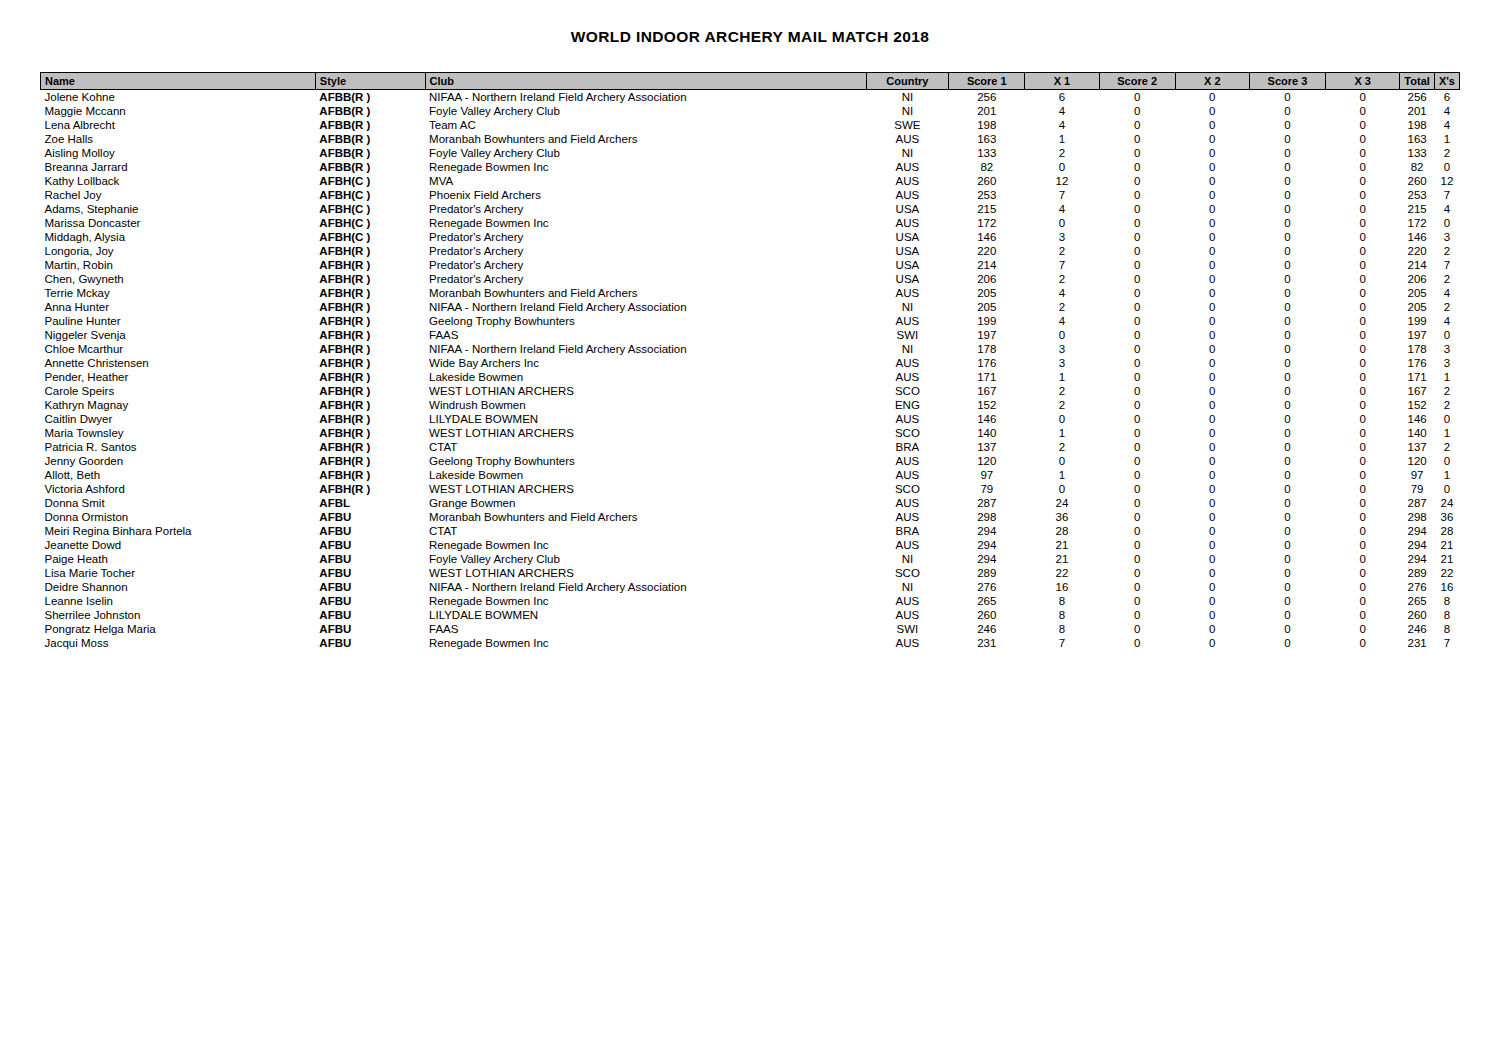WORLD INDOOR ARCHERY MAIL MATCH 2018
| Name | Style | Club | Country | Score 1 | X 1 | Score 2 | X 2 | Score 3 | X 3 | Total | X's |
| --- | --- | --- | --- | --- | --- | --- | --- | --- | --- | --- | --- |
| Jolene Kohne | AFBB(R ) | NIFAA - Northern Ireland Field Archery Association | NI | 256 | 6 | 0 | 0 | 0 | 0 | 256 | 6 |
| Maggie Mccann | AFBB(R ) | Foyle Valley Archery Club | NI | 201 | 4 | 0 | 0 | 0 | 0 | 201 | 4 |
| Lena Albrecht | AFBB(R ) | Team AC | SWE | 198 | 4 | 0 | 0 | 0 | 0 | 198 | 4 |
| Zoe Halls | AFBB(R ) | Moranbah Bowhunters and Field Archers | AUS | 163 | 1 | 0 | 0 | 0 | 0 | 163 | 1 |
| Aisling Molloy | AFBB(R ) | Foyle Valley Archery Club | NI | 133 | 2 | 0 | 0 | 0 | 0 | 133 | 2 |
| Breanna Jarrard | AFBB(R ) | Renegade Bowmen Inc | AUS | 82 | 0 | 0 | 0 | 0 | 0 | 82 | 0 |
| Kathy Lollback | AFBH(C ) | MVA | AUS | 260 | 12 | 0 | 0 | 0 | 0 | 260 | 12 |
| Rachel Joy | AFBH(C ) | Phoenix Field Archers | AUS | 253 | 7 | 0 | 0 | 0 | 0 | 253 | 7 |
| Adams, Stephanie | AFBH(C ) | Predator's Archery | USA | 215 | 4 | 0 | 0 | 0 | 0 | 215 | 4 |
| Marissa Doncaster | AFBH(C ) | Renegade Bowmen Inc | AUS | 172 | 0 | 0 | 0 | 0 | 0 | 172 | 0 |
| Middagh, Alysia | AFBH(C ) | Predator's Archery | USA | 146 | 3 | 0 | 0 | 0 | 0 | 146 | 3 |
| Longoria, Joy | AFBH(R ) | Predator's Archery | USA | 220 | 2 | 0 | 0 | 0 | 0 | 220 | 2 |
| Martin, Robin | AFBH(R ) | Predator's Archery | USA | 214 | 7 | 0 | 0 | 0 | 0 | 214 | 7 |
| Chen, Gwyneth | AFBH(R ) | Predator's Archery | USA | 206 | 2 | 0 | 0 | 0 | 0 | 206 | 2 |
| Terrie Mckay | AFBH(R ) | Moranbah Bowhunters and Field Archers | AUS | 205 | 4 | 0 | 0 | 0 | 0 | 205 | 4 |
| Anna Hunter | AFBH(R ) | NIFAA - Northern Ireland Field Archery Association | NI | 205 | 2 | 0 | 0 | 0 | 0 | 205 | 2 |
| Pauline Hunter | AFBH(R ) | Geelong Trophy Bowhunters | AUS | 199 | 4 | 0 | 0 | 0 | 0 | 199 | 4 |
| Niggeler Svenja | AFBH(R ) | FAAS | SWI | 197 | 0 | 0 | 0 | 0 | 0 | 197 | 0 |
| Chloe Mcarthur | AFBH(R ) | NIFAA - Northern Ireland Field Archery Association | NI | 178 | 3 | 0 | 0 | 0 | 0 | 178 | 3 |
| Annette Christensen | AFBH(R ) | Wide Bay Archers Inc | AUS | 176 | 3 | 0 | 0 | 0 | 0 | 176 | 3 |
| Pender, Heather | AFBH(R ) | Lakeside Bowmen | AUS | 171 | 1 | 0 | 0 | 0 | 0 | 171 | 1 |
| Carole Speirs | AFBH(R ) | WEST LOTHIAN ARCHERS | SCO | 167 | 2 | 0 | 0 | 0 | 0 | 167 | 2 |
| Kathryn Magnay | AFBH(R ) | Windrush Bowmen | ENG | 152 | 2 | 0 | 0 | 0 | 0 | 152 | 2 |
| Caitlin Dwyer | AFBH(R ) | LILYDALE BOWMEN | AUS | 146 | 0 | 0 | 0 | 0 | 0 | 146 | 0 |
| Maria Townsley | AFBH(R ) | WEST LOTHIAN ARCHERS | SCO | 140 | 1 | 0 | 0 | 0 | 0 | 140 | 1 |
| Patricia R. Santos | AFBH(R ) | CTAT | BRA | 137 | 2 | 0 | 0 | 0 | 0 | 137 | 2 |
| Jenny Goorden | AFBH(R ) | Geelong Trophy Bowhunters | AUS | 120 | 0 | 0 | 0 | 0 | 0 | 120 | 0 |
| Allott, Beth | AFBH(R ) | Lakeside Bowmen | AUS | 97 | 1 | 0 | 0 | 0 | 0 | 97 | 1 |
| Victoria Ashford | AFBH(R ) | WEST LOTHIAN ARCHERS | SCO | 79 | 0 | 0 | 0 | 0 | 0 | 79 | 0 |
| Donna Smit | AFBL | Grange Bowmen | AUS | 287 | 24 | 0 | 0 | 0 | 0 | 287 | 24 |
| Donna Ormiston | AFBU | Moranbah Bowhunters and Field Archers | AUS | 298 | 36 | 0 | 0 | 0 | 0 | 298 | 36 |
| Meiri Regina Binhara Portela | AFBU | CTAT | BRA | 294 | 28 | 0 | 0 | 0 | 0 | 294 | 28 |
| Jeanette Dowd | AFBU | Renegade Bowmen Inc | AUS | 294 | 21 | 0 | 0 | 0 | 0 | 294 | 21 |
| Paige Heath | AFBU | Foyle Valley Archery Club | NI | 294 | 21 | 0 | 0 | 0 | 0 | 294 | 21 |
| Lisa Marie Tocher | AFBU | WEST LOTHIAN ARCHERS | SCO | 289 | 22 | 0 | 0 | 0 | 0 | 289 | 22 |
| Deidre Shannon | AFBU | NIFAA - Northern Ireland Field Archery Association | NI | 276 | 16 | 0 | 0 | 0 | 0 | 276 | 16 |
| Leanne Iselin | AFBU | Renegade Bowmen Inc | AUS | 265 | 8 | 0 | 0 | 0 | 0 | 265 | 8 |
| Sherrilee Johnston | AFBU | LILYDALE BOWMEN | AUS | 260 | 8 | 0 | 0 | 0 | 0 | 260 | 8 |
| Pongratz Helga Maria | AFBU | FAAS | SWI | 246 | 8 | 0 | 0 | 0 | 0 | 246 | 8 |
| Jacqui Moss | AFBU | Renegade Bowmen Inc | AUS | 231 | 7 | 0 | 0 | 0 | 0 | 231 | 7 |